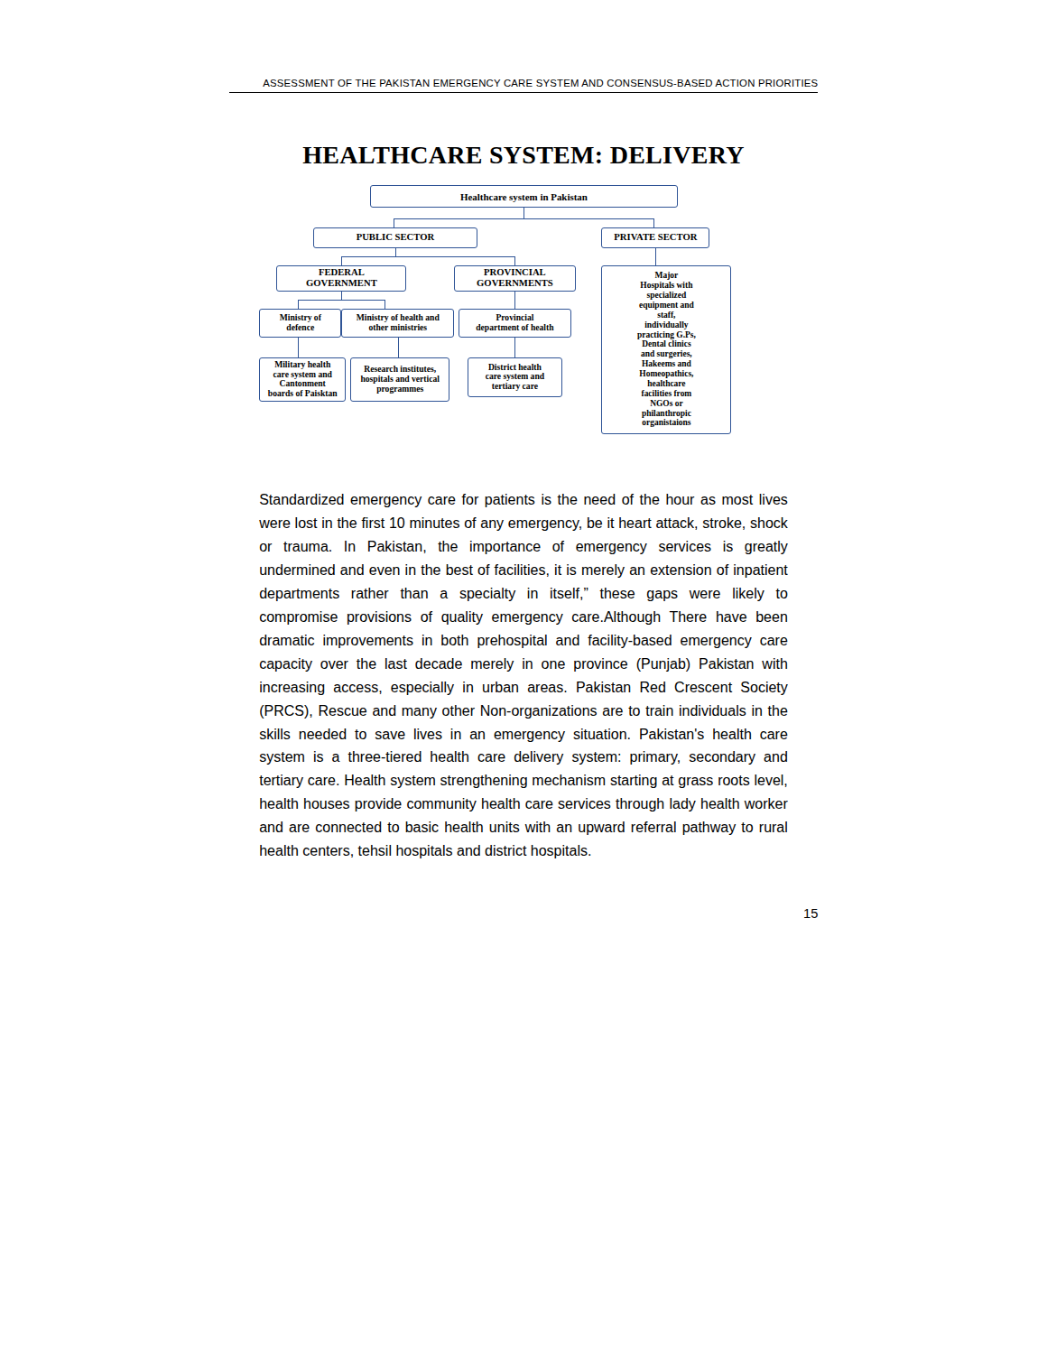Assessment Of The Pakistan Emergency Care System And Consensus-Based Action Priorities
HEALTHCARE SYSTEM: DELIVERY
Healthcare system in Pakistan
PUBLIC SECTOR
PRIVATE SECTOR
FEDERAL
GOVERNMENT
PROVINCIAL
GOVERNMENTS
Major
Hospitals with
specialized
equipment and
staff,
individually
practicing G.Ps,
Dental clinics
and surgeries,
Hakeems and
Homeopathics,
healthcare
facilities from
NGOs or
philanthropic
organistaions
Ministry of
defence
Ministry of health and
other ministries
Provincial
department of health
Military health
care system and
Cantonment
boards of Paisktan
Research institutes,
hospitals and vertical
programmes
District health
care system and
tertiary care
Standardized emergency care for patients is the need of the hour as most lives were lost in the first 10 minutes of any emergency, be it heart attack, stroke, shock or trauma. In Pakistan, the importance of emergency services is greatly undermined and even in the best of facilities, it is merely an extension of inpatient departments rather than a specialty in itself,” these gaps were likely to compromise provisions of quality emergency care.Although There have been dramatic improvements in both prehospital and facility-based emergency care capacity over the last decade merely in one province (Punjab) Pakistan with increasing access, especially in urban areas. Pakistan Red Crescent Society (PRCS), Rescue and many other Non-organizations are to train individuals in the skills needed to save lives in an emergency situation. Pakistan's health care system is a three-tiered health care delivery system: primary, secondary and tertiary care. Health system strengthening mechanism starting at grass roots level, health houses provide community health care services through lady health worker and are connected to basic health units with an upward referral pathway to rural health centers, tehsil hospitals and district hospitals.
15